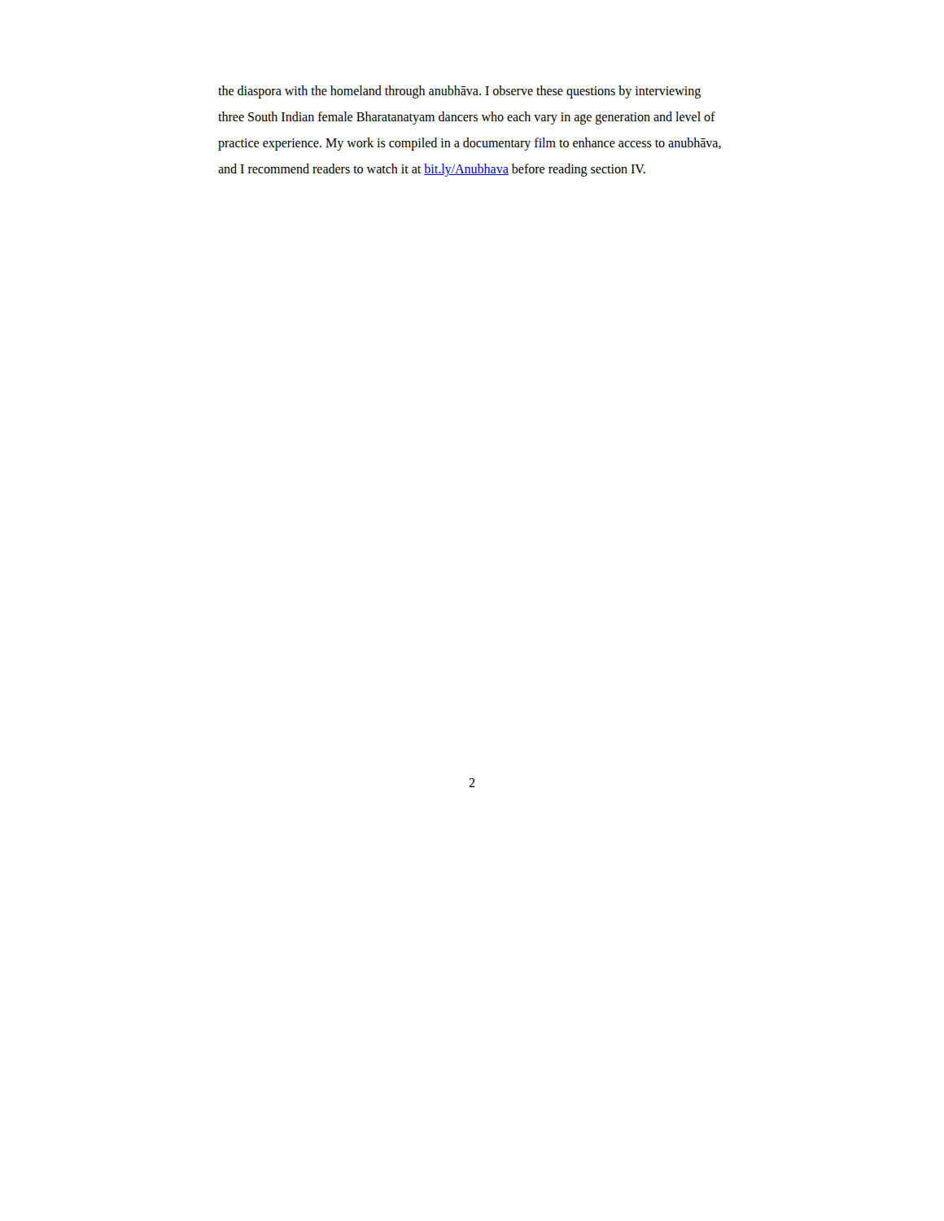the diaspora with the homeland through anubhāva. I observe these questions by interviewing three South Indian female Bharatanatyam dancers who each vary in age generation and level of practice experience. My work is compiled in a documentary film to enhance access to anubhāva, and I recommend readers to watch it at bit.ly/Anubhava before reading section IV.
2